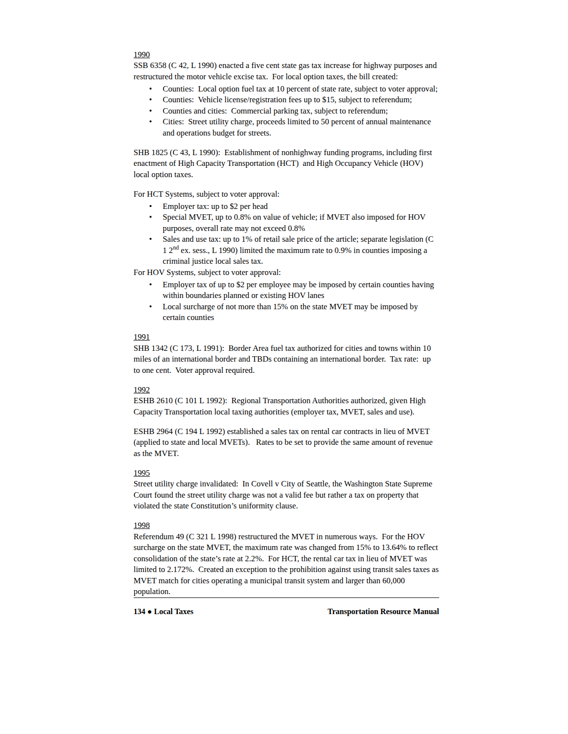1990
SSB 6358 (C 42, L 1990) enacted a five cent state gas tax increase for highway purposes and restructured the motor vehicle excise tax. For local option taxes, the bill created:
Counties: Local option fuel tax at 10 percent of state rate, subject to voter approval;
Counties: Vehicle license/registration fees up to $15, subject to referendum;
Counties and cities: Commercial parking tax, subject to referendum;
Cities: Street utility charge, proceeds limited to 50 percent of annual maintenance and operations budget for streets.
SHB 1825 (C 43, L 1990): Establishment of nonhighway funding programs, including first enactment of High Capacity Transportation (HCT) and High Occupancy Vehicle (HOV) local option taxes.
For HCT Systems, subject to voter approval:
Employer tax: up to $2 per head
Special MVET, up to 0.8% on value of vehicle; if MVET also imposed for HOV purposes, overall rate may not exceed 0.8%
Sales and use tax: up to 1% of retail sale price of the article; separate legislation (C 1 2nd ex. sess., L 1990) limited the maximum rate to 0.9% in counties imposing a criminal justice local sales tax.
For HOV Systems, subject to voter approval:
Employer tax of up to $2 per employee may be imposed by certain counties having within boundaries planned or existing HOV lanes
Local surcharge of not more than 15% on the state MVET may be imposed by certain counties
1991
SHB 1342 (C 173, L 1991): Border Area fuel tax authorized for cities and towns within 10 miles of an international border and TBDs containing an international border. Tax rate: up to one cent. Voter approval required.
1992
ESHB 2610 (C 101 L 1992): Regional Transportation Authorities authorized, given High Capacity Transportation local taxing authorities (employer tax, MVET, sales and use).
ESHB 2964 (C 194 L 1992) established a sales tax on rental car contracts in lieu of MVET (applied to state and local MVETs). Rates to be set to provide the same amount of revenue as the MVET.
1995
Street utility charge invalidated: In Covell v City of Seattle, the Washington State Supreme Court found the street utility charge was not a valid fee but rather a tax on property that violated the state Constitution’s uniformity clause.
1998
Referendum 49 (C 321 L 1998) restructured the MVET in numerous ways. For the HOV surcharge on the state MVET, the maximum rate was changed from 15% to 13.64% to reflect consolidation of the state’s rate at 2.2%. For HCT, the rental car tax in lieu of MVET was limited to 2.172%. Created an exception to the prohibition against using transit sales taxes as MVET match for cities operating a municipal transit system and larger than 60,000 population.
134 ● Local Taxes
Transportation Resource Manual